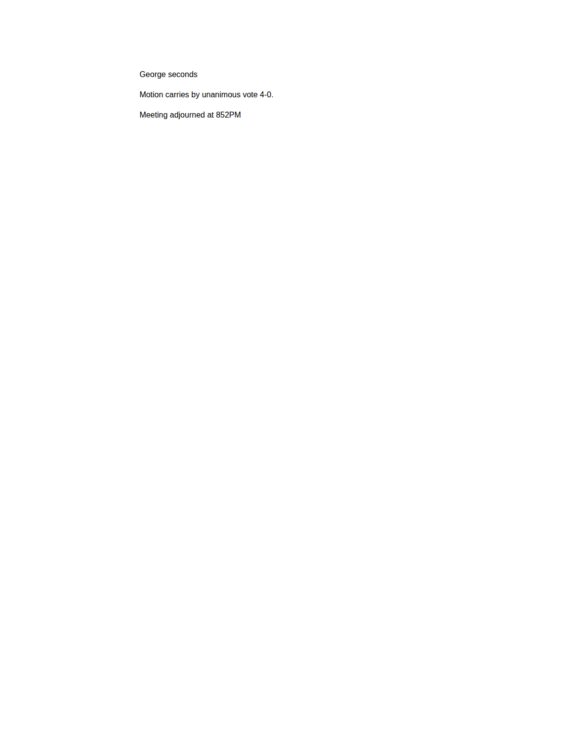George seconds
Motion carries by unanimous vote 4-0.
Meeting adjourned at 852PM